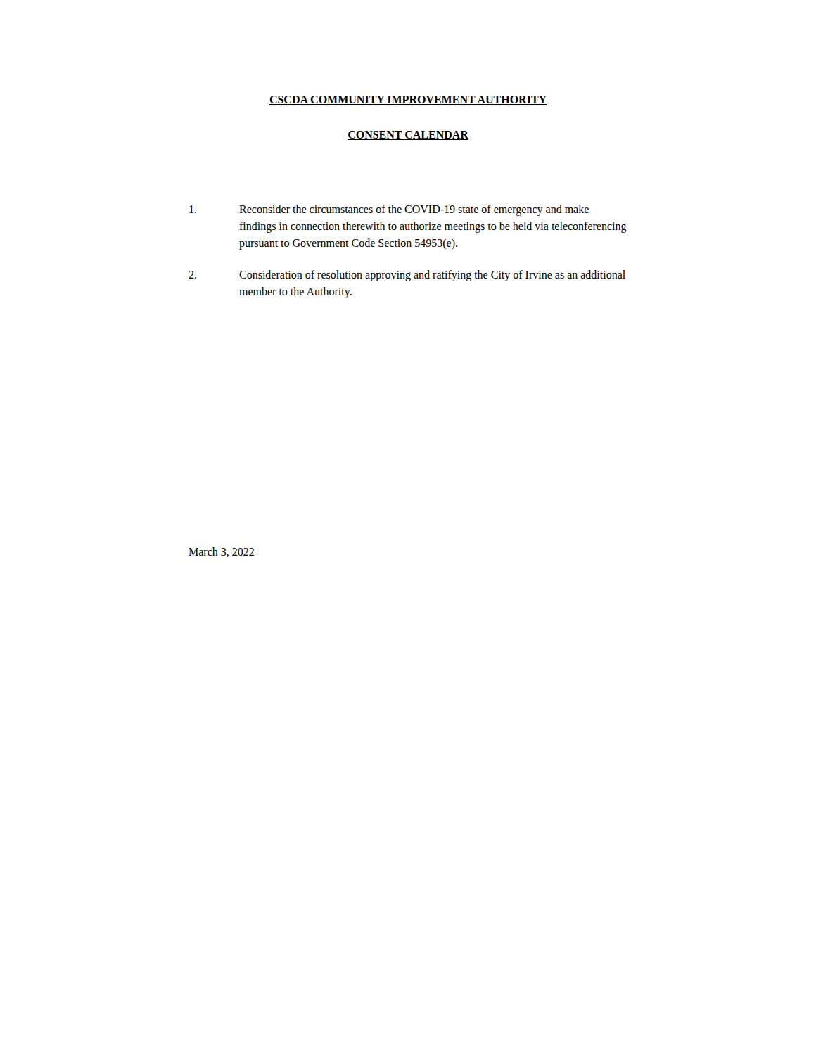CSCDA COMMUNITY IMPROVEMENT AUTHORITY
CONSENT CALENDAR
1. Reconsider the circumstances of the COVID-19 state of emergency and make findings in connection therewith to authorize meetings to be held via teleconferencing pursuant to Government Code Section 54953(e).
2. Consideration of resolution approving and ratifying the City of Irvine as an additional member to the Authority.
March 3, 2022